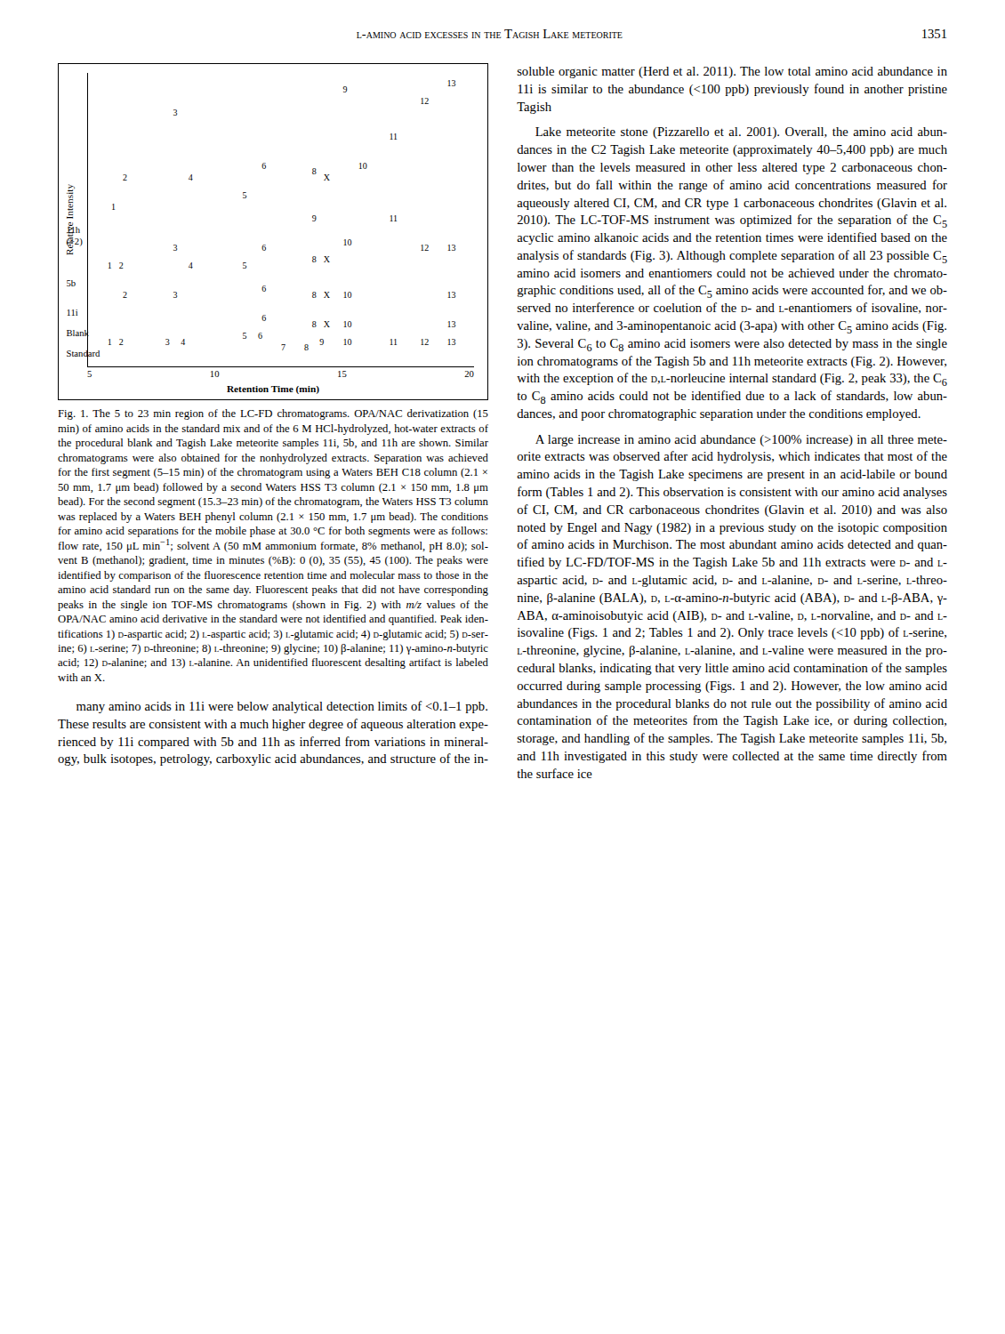l-amino acid excesses in the Tagish Lake meteorite
1351
Relative Intensity 11h
(÷2) 5b 11i Blank Standard 1 2 3 4 5 6 8 X 9 9 10 11 11 12 13 1 2 3 4 5 6 8 X 10 12 13 2 3 6 8 X 10 13 6 8 X 10 13 1 2 3 4 5 6 7 8 9 10 11 12 13
5101520
Retention Time (min)
Fig. 1. The 5 to 23 min region of the LC-FD chromatograms. OPA/NAC derivatization (15 min) of amino acids in the standard mix and of the 6 M HCl-hydrolyzed, hot-water extracts of the procedural blank and Tagish Lake meteorite samples 11i, 5b, and 11h are shown. Similar chromatograms were also obtained for the nonhydrolyzed extracts. Separation was achieved for the first segment (5–15 min) of the chromatogram using a Waters BEH C18 column (2.1 × 50 mm, 1.7 μm bead) followed by a second Waters HSS T3 column (2.1 × 150 mm, 1.8 μm bead). For the second segment (15.3–23 min) of the chromatogram, the Waters HSS T3 column was replaced by a Waters BEH phenyl column (2.1 × 150 mm, 1.7 μm bead). The conditions for amino acid separations for the mobile phase at 30.0 °C for both segments were as follows: flow rate, 150 μL min−1; solvent A (50 mM ammonium formate, 8% methanol, pH 8.0); solvent B (methanol); gradient, time in minutes (%B): 0 (0), 35 (55), 45 (100). The peaks were identified by comparison of the fluorescence retention time and molecular mass to those in the amino acid standard run on the same day. Fluorescent peaks that did not have corresponding peaks in the single ion TOF-MS chromatograms (shown in Fig. 2) with m/z values of the OPA/NAC amino acid derivative in the standard were not identified and quantified. Peak identifications 1) d-aspartic acid; 2) l-aspartic acid; 3) l-glutamic acid; 4) d-glutamic acid; 5) d-serine; 6) l-serine; 7) d-threonine; 8) l-threonine; 9) glycine; 10) β-alanine; 11) γ-amino-n-butyric acid; 12) d-alanine; and 13) l-alanine. An unidentified fluorescent desalting artifact is labeled with an X.
many amino acids in 11i were below analytical detection limits of <0.1–1 ppb. These results are consistent with a much higher degree of aqueous alteration experienced by 11i compared with 5b and 11h as inferred from variations in mineralogy, bulk isotopes, petrology, carboxylic acid abundances, and structure of the insoluble organic matter (Herd et al. 2011). The low total amino acid abundance in 11i is similar to the abundance (<100 ppb) previously found in another pristine Tagish
Lake meteorite stone (Pizzarello et al. 2001). Overall, the amino acid abundances in the C2 Tagish Lake meteorite (approximately 40–5,400 ppb) are much lower than the levels measured in other less altered type 2 carbonaceous chondrites, but do fall within the range of amino acid concentrations measured for aqueously altered CI, CM, and CR type 1 carbonaceous chondrites (Glavin et al. 2010). The LC-TOF-MS instrument was optimized for the separation of the C5 acyclic amino alkanoic acids and the retention times were identified based on the analysis of standards (Fig. 3). Although complete separation of all 23 possible C5 amino acid isomers and enantiomers could not be achieved under the chromatographic conditions used, all of the C5 amino acids were accounted for, and we observed no interference or coelution of the d- and l-enantiomers of isovaline, norvaline, valine, and 3-aminopentanoic acid (3-apa) with other C5 amino acids (Fig. 3). Several C6 to C8 amino acid isomers were also detected by mass in the single ion chromatograms of the Tagish 5b and 11h meteorite extracts (Fig. 2). However, with the exception of the d,l-norleucine internal standard (Fig. 2, peak 33), the C6 to C8 amino acids could not be identified due to a lack of standards, low abundances, and poor chromatographic separation under the conditions employed.
A large increase in amino acid abundance (>100% increase) in all three meteorite extracts was observed after acid hydrolysis, which indicates that most of the amino acids in the Tagish Lake specimens are present in an acid-labile or bound form (Tables 1 and 2). This observation is consistent with our amino acid analyses of CI, CM, and CR carbonaceous chondrites (Glavin et al. 2010) and was also noted by Engel and Nagy (1982) in a previous study on the isotopic composition of amino acids in Murchison. The most abundant amino acids detected and quantified by LC-FD/TOF-MS in the Tagish Lake 5b and 11h extracts were d- and l-aspartic acid, d- and l-glutamic acid, d- and l-alanine, d- and l-serine, l-threonine, β-alanine (BALA), d, l-α-amino-n-butyric acid (ABA), d- and l-β-ABA, γ-ABA, α-aminoisobutyic acid (AIB), d- and l-valine, d, l-norvaline, and d- and l-isovaline (Figs. 1 and 2; Tables 1 and 2). Only trace levels (<10 ppb) of l-serine, l-threonine, glycine, β-alanine, l-alanine, and l-valine were measured in the procedural blanks, indicating that very little amino acid contamination of the samples occurred during sample processing (Figs. 1 and 2). However, the low amino acid abundances in the procedural blanks do not rule out the possibility of amino acid contamination of the meteorites from the Tagish Lake ice, or during collection, storage, and handling of the samples. The Tagish Lake meteorite samples 11i, 5b, and 11h investigated in this study were collected at the same time directly from the surface ice